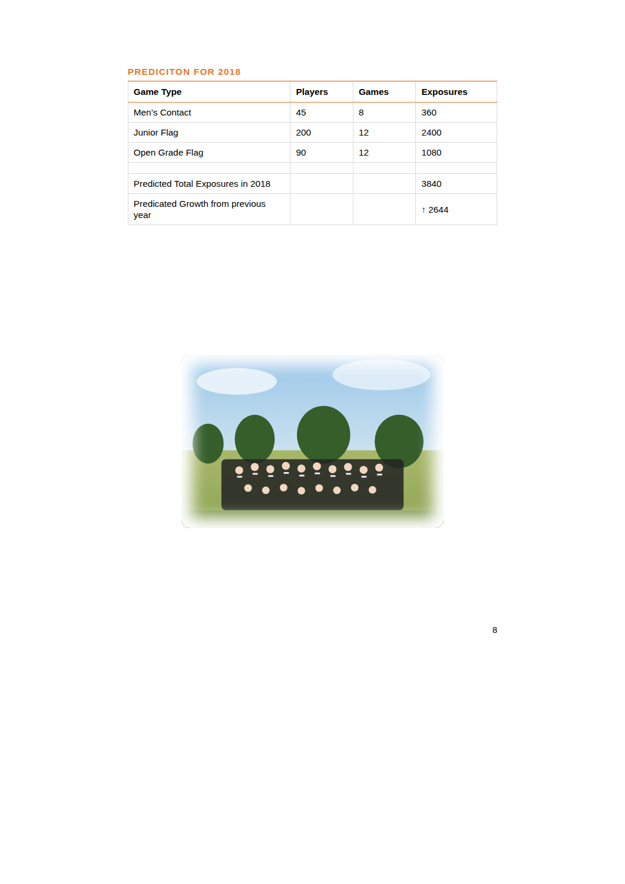Prediciton for 2018
| Game Type | Players | Games | Exposures |
| --- | --- | --- | --- |
| Men’s Contact | 45 | 8 | 360 |
| Junior Flag | 200 | 12 | 2400 |
| Open Grade Flag | 90 | 12 | 1080 |
| Predicted Total Exposures in 2018 | | | 3840 |
| Predicated Growth from previous year | | | ↑ 2644 |
8